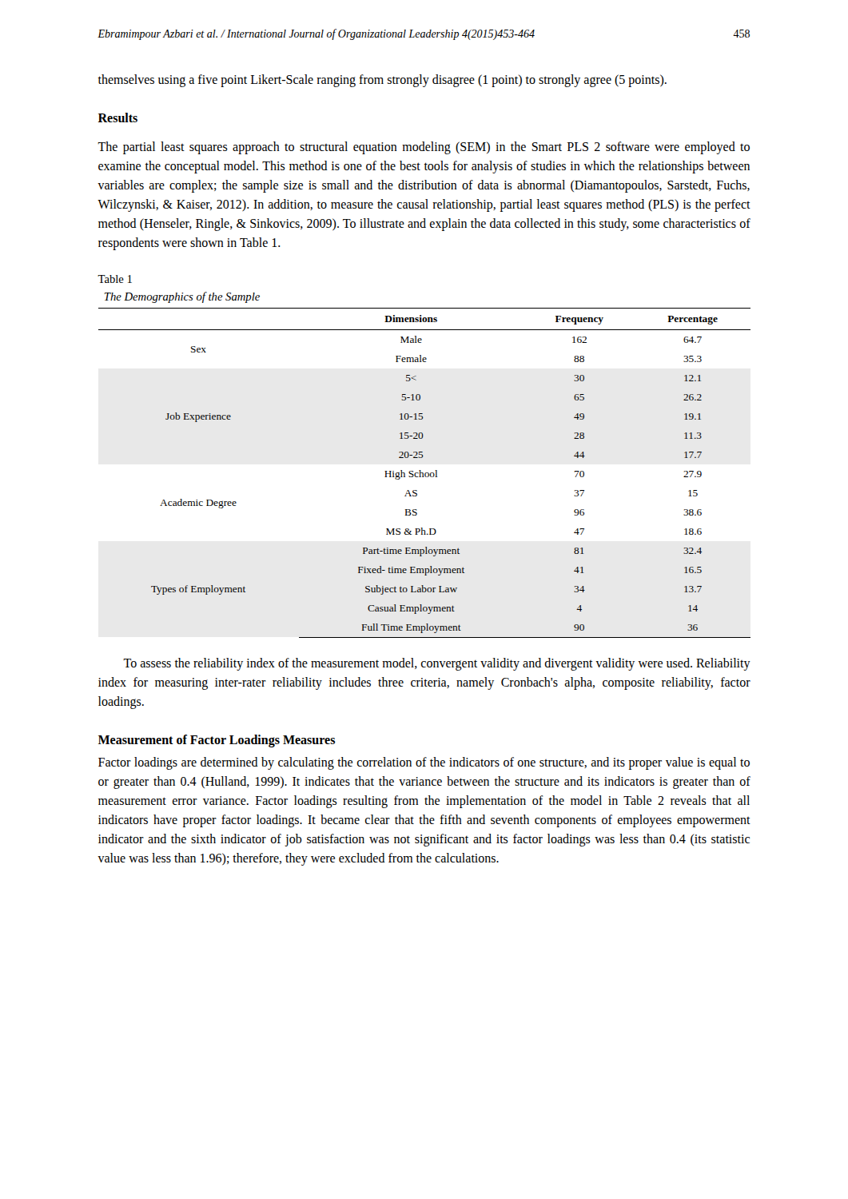Ebramimpour Azbari et al. / International Journal of Organizational Leadership 4(2015)453-464 458
themselves using a five point Likert-Scale ranging from strongly disagree (1 point) to strongly agree (5 points).
Results
The partial least squares approach to structural equation modeling (SEM) in the Smart PLS 2 software were employed to examine the conceptual model. This method is one of the best tools for analysis of studies in which the relationships between variables are complex; the sample size is small and the distribution of data is abnormal (Diamantopoulos, Sarstedt, Fuchs, Wilczynski, & Kaiser, 2012). In addition, to measure the causal relationship, partial least squares method (PLS) is the perfect method (Henseler, Ringle, & Sinkovics, 2009). To illustrate and explain the data collected in this study, some characteristics of respondents were shown in Table 1.
Table 1 The Demographics of the Sample
| | Dimensions | Frequency | Percentage |
| --- | --- | --- | --- |
| Sex | Male | 162 | 64.7 |
| Female | 88 | 35.3 |
| Job Experience | 5< | 30 | 12.1 |
| 5-10 | 65 | 26.2 |
| 10-15 | 49 | 19.1 |
| 15-20 | 28 | 11.3 |
| 20-25 | 44 | 17.7 |
| Academic Degree | High School | 70 | 27.9 |
| AS | 37 | 15 |
| BS | 96 | 38.6 |
| MS & Ph.D | 47 | 18.6 |
| Types of Employment | Part-time Employment | 81 | 32.4 |
| Fixed- time Employment | 41 | 16.5 |
| Subject to Labor Law | 34 | 13.7 |
| Casual Employment | 4 | 14 |
| Full Time Employment | 90 | 36 |
To assess the reliability index of the measurement model, convergent validity and divergent validity were used. Reliability index for measuring inter-rater reliability includes three criteria, namely Cronbach's alpha, composite reliability, factor loadings.
Measurement of Factor Loadings Measures
Factor loadings are determined by calculating the correlation of the indicators of one structure, and its proper value is equal to or greater than 0.4 (Hulland, 1999). It indicates that the variance between the structure and its indicators is greater than of measurement error variance. Factor loadings resulting from the implementation of the model in Table 2 reveals that all indicators have proper factor loadings. It became clear that the fifth and seventh components of employees empowerment indicator and the sixth indicator of job satisfaction was not significant and its factor loadings was less than 0.4 (its statistic value was less than 1.96); therefore, they were excluded from the calculations.